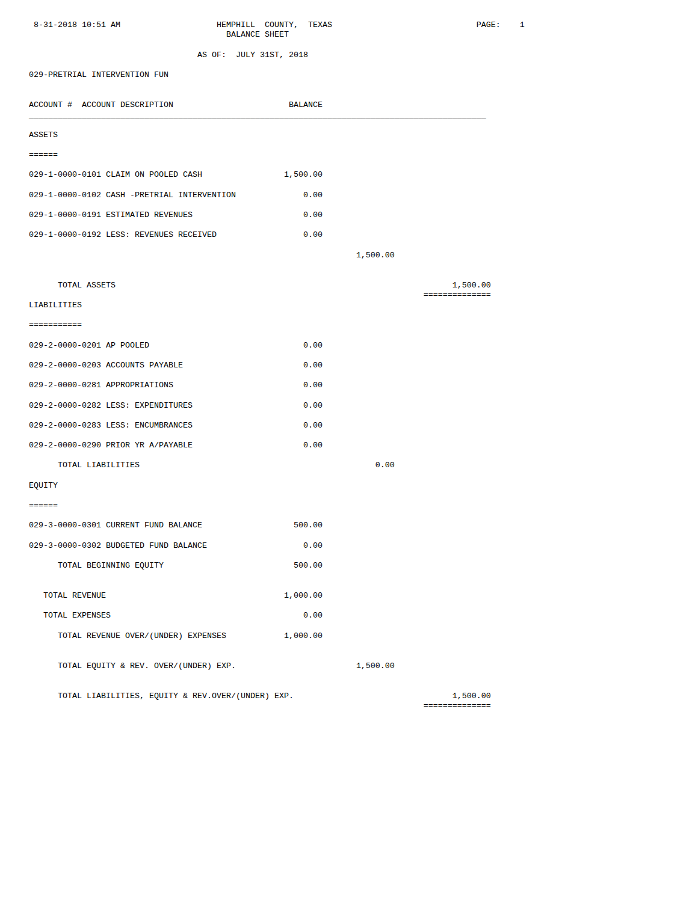8-31-2018 10:51 AM                    HEMPHILL  COUNTY,  TEXAS                              PAGE:    1
                                         BALANCE SHEET

                                   AS OF:  JULY 31ST, 2018

029-PRETRIAL INTERVENTION FUN


ACCOUNT #  ACCOUNT DESCRIPTION                        BALANCE
_______________________________________________________________________________________________

ASSETS

======

029-1-0000-0101 CLAIM ON POOLED CASH                 1,500.00

029-1-0000-0102 CASH -PRETRIAL INTERVENTION              0.00

029-1-0000-0191 ESTIMATED REVENUES                       0.00

029-1-0000-0192 LESS: REVENUES RECEIVED                  0.00

                                                                    1,500.00


      TOTAL ASSETS                                                                      1,500.00
                                                                                  ==============
LIABILITIES

===========

029-2-0000-0201 AP POOLED                                0.00

029-2-0000-0203 ACCOUNTS PAYABLE                         0.00

029-2-0000-0281 APPROPRIATIONS                           0.00

029-2-0000-0282 LESS: EXPENDITURES                       0.00

029-2-0000-0283 LESS: ENCUMBRANCES                       0.00

029-2-0000-0290 PRIOR YR A/PAYABLE                       0.00

      TOTAL LIABILITIES                                                 0.00

EQUITY

======

029-3-0000-0301 CURRENT FUND BALANCE                   500.00

029-3-0000-0302 BUDGETED FUND BALANCE                    0.00

      TOTAL BEGINNING EQUITY                           500.00


   TOTAL REVENUE                                     1,000.00

   TOTAL EXPENSES                                        0.00

      TOTAL REVENUE OVER/(UNDER) EXPENSES            1,000.00


      TOTAL EQUITY & REV. OVER/(UNDER) EXP.                         1,500.00


      TOTAL LIABILITIES, EQUITY & REV.OVER/(UNDER) EXP.                                 1,500.00
                                                                                  ==============